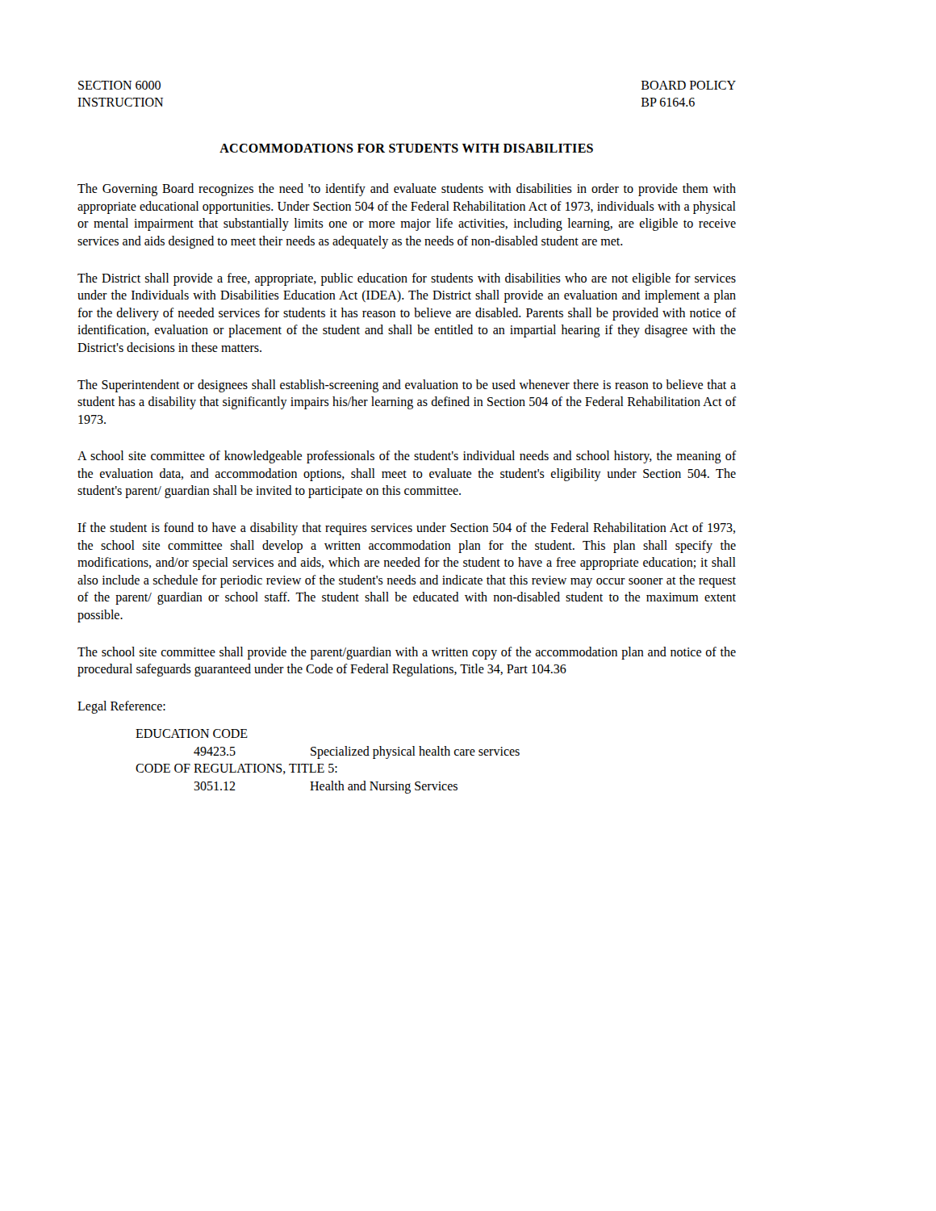SECTION 6000
INSTRUCTION
BOARD POLICY
BP 6164.6
Accommodations for Students with Disabilities
The Governing Board recognizes the need 'to identify and evaluate students with disabilities in order to provide them with appropriate educational opportunities. Under Section 504 of the Federal Rehabilitation Act of 1973, individuals with a physical or mental impairment that substantially limits one or more major life activities, including learning, are eligible to receive services and aids designed to meet their needs as adequately as the needs of non-disabled student are met.
The District shall provide a free, appropriate, public education for students with disabilities who are not eligible for services under the Individuals with Disabilities Education Act (IDEA). The District shall provide an evaluation and implement a plan for the delivery of needed services for students it has reason to believe are disabled. Parents shall be provided with notice of identification, evaluation or placement of the student and shall be entitled to an impartial hearing if they disagree with the District's decisions in these matters.
The Superintendent or designees shall establish-screening and evaluation to be used whenever there is reason to believe that a student has a disability that significantly impairs his/her learning as defined in Section 504 of the Federal Rehabilitation Act of 1973.
A school site committee of knowledgeable professionals of the student's individual needs and school history, the meaning of the evaluation data, and accommodation options, shall meet to evaluate the student's eligibility under Section 504. The student's parent/ guardian shall be invited to participate on this committee.
If the student is found to have a disability that requires services under Section 504 of the Federal Rehabilitation Act of 1973, the school site committee shall develop a written accommodation plan for the student. This plan shall specify the modifications, and/or special services and aids, which are needed for the student to have a free appropriate education; it shall also include a schedule for periodic review of the student's needs and indicate that this review may occur sooner at the request of the parent/ guardian or school staff. The student shall be educated with non-disabled student to the maximum extent possible.
The school site committee shall provide the parent/guardian with a written copy of the accommodation plan and notice of the procedural safeguards guaranteed under the Code of Federal Regulations, Title 34, Part 104.36
Legal Reference:
EDUCATION CODE
49423.5 Specialized physical health care services
CODE OF REGULATIONS, TITLE 5:
3051.12 Health and Nursing Services